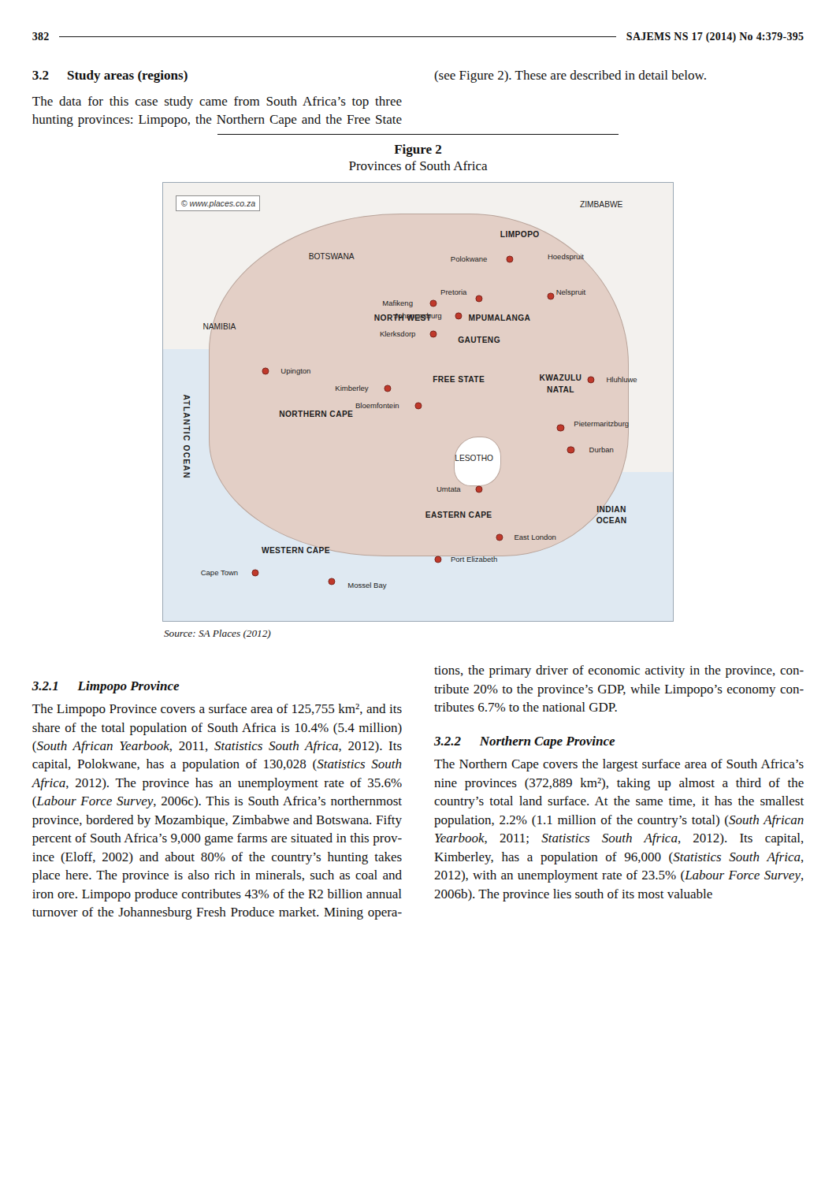382 SAJEMS NS 17 (2014) No 4:379-395
3.2 Study areas (regions)
The data for this case study came from South Africa’s top three hunting provinces: Limpopo, the Northern Cape and the Free State (see Figure 2). These are described in detail below.
Figure 2
Provinces of South Africa
© www.places.co.za
ZIMBABWE
BOTSWANA
NAMIBIA
LESOTHO
LIMPOPO
NORTH WEST
MPUMALANGA
GAUTENG
FREE STATE
KWAZULU
NATAL
NORTHERN CAPE
EASTERN CAPE
WESTERN CAPE
ATLANTIC OCEAN
INDIAN
OCEAN
Polokwane
Hoedspruit
Mafikeng
Pretoria
Johannesburg
Klerksdorp
Nelspruit
Upington
Kimberley
Bloemfontein
Hluhluwe
Pietermaritzburg
Durban
Umtata
East London
Port Elizabeth
Cape Town
Mossel Bay
Source: SA Places (2012)
3.2.1 Limpopo Province
The Limpopo Province covers a surface area of 125,755 km², and its share of the total population of South Africa is 10.4% (5.4 million) (South African Yearbook, 2011, Statistics South Africa, 2012). Its capital, Polokwane, has a population of 130,028 (Statistics South Africa, 2012). The province has an unemployment rate of 35.6% (Labour Force Survey, 2006c). This is South Africa’s northernmost province, bordered by Mozambique, Zimbabwe and Botswana. Fifty percent of South Africa’s 9,000 game farms are situated in this province (Eloff, 2002) and about 80% of the country’s hunting takes place here. The province is also rich in minerals, such as coal and iron ore. Limpopo produce contributes 43% of the R2 billion annual turnover of the Johannesburg Fresh Produce market. Mining operations, the primary driver of economic activity in the province, contribute 20% to the province’s GDP, while Limpopo’s economy contributes 6.7% to the national GDP.
3.2.2 Northern Cape Province
The Northern Cape covers the largest surface area of South Africa’s nine provinces (372,889 km²), taking up almost a third of the country’s total land surface. At the same time, it has the smallest population, 2.2% (1.1 million of the country’s total) (South African Yearbook, 2011; Statistics South Africa, 2012). Its capital, Kimberley, has a population of 96,000 (Statistics South Africa, 2012), with an unemployment rate of 23.5% (Labour Force Survey, 2006b). The province lies south of its most valuable